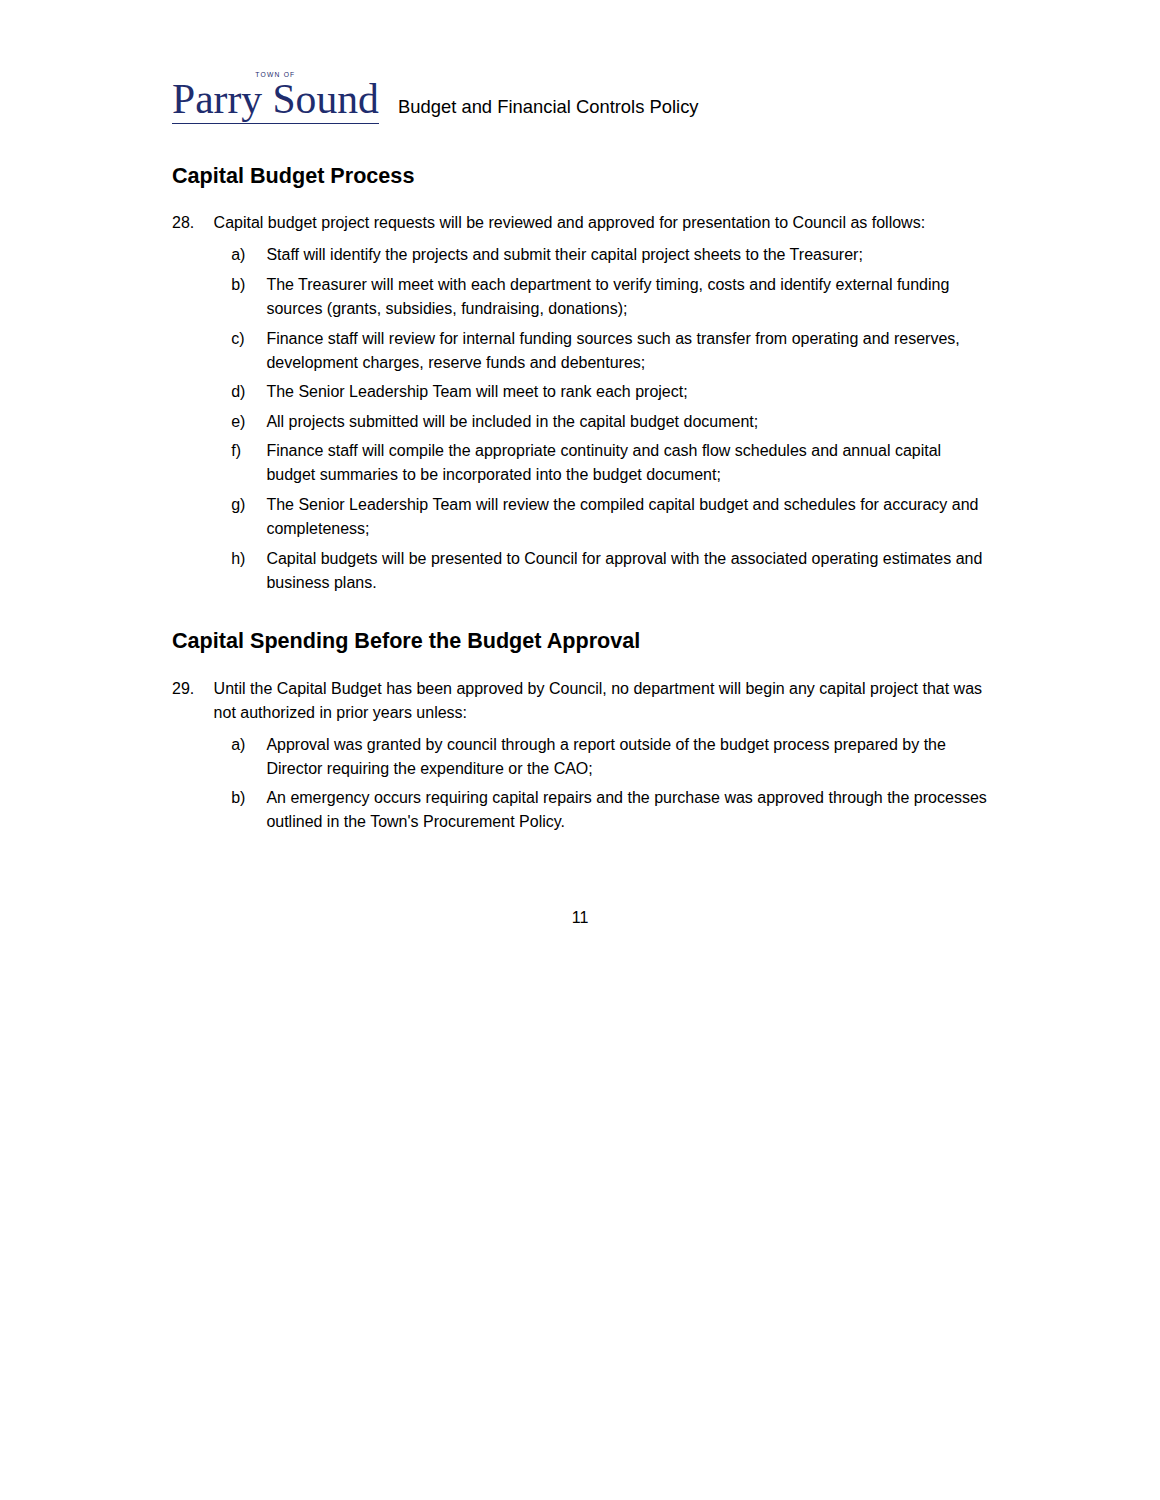TOWN OF Parry Sound
Budget and Financial Controls Policy
Capital Budget Process
28. Capital budget project requests will be reviewed and approved for presentation to Council as follows:
a) Staff will identify the projects and submit their capital project sheets to the Treasurer;
b) The Treasurer will meet with each department to verify timing, costs and identify external funding sources (grants, subsidies, fundraising, donations);
c) Finance staff will review for internal funding sources such as transfer from operating and reserves, development charges, reserve funds and debentures;
d) The Senior Leadership Team will meet to rank each project;
e) All projects submitted will be included in the capital budget document;
f) Finance staff will compile the appropriate continuity and cash flow schedules and annual capital budget summaries to be incorporated into the budget document;
g) The Senior Leadership Team will review the compiled capital budget and schedules for accuracy and completeness;
h) Capital budgets will be presented to Council for approval with the associated operating estimates and business plans.
Capital Spending Before the Budget Approval
29. Until the Capital Budget has been approved by Council, no department will begin any capital project that was not authorized in prior years unless:
a) Approval was granted by council through a report outside of the budget process prepared by the Director requiring the expenditure or the CAO;
b) An emergency occurs requiring capital repairs and the purchase was approved through the processes outlined in the Town's Procurement Policy.
11